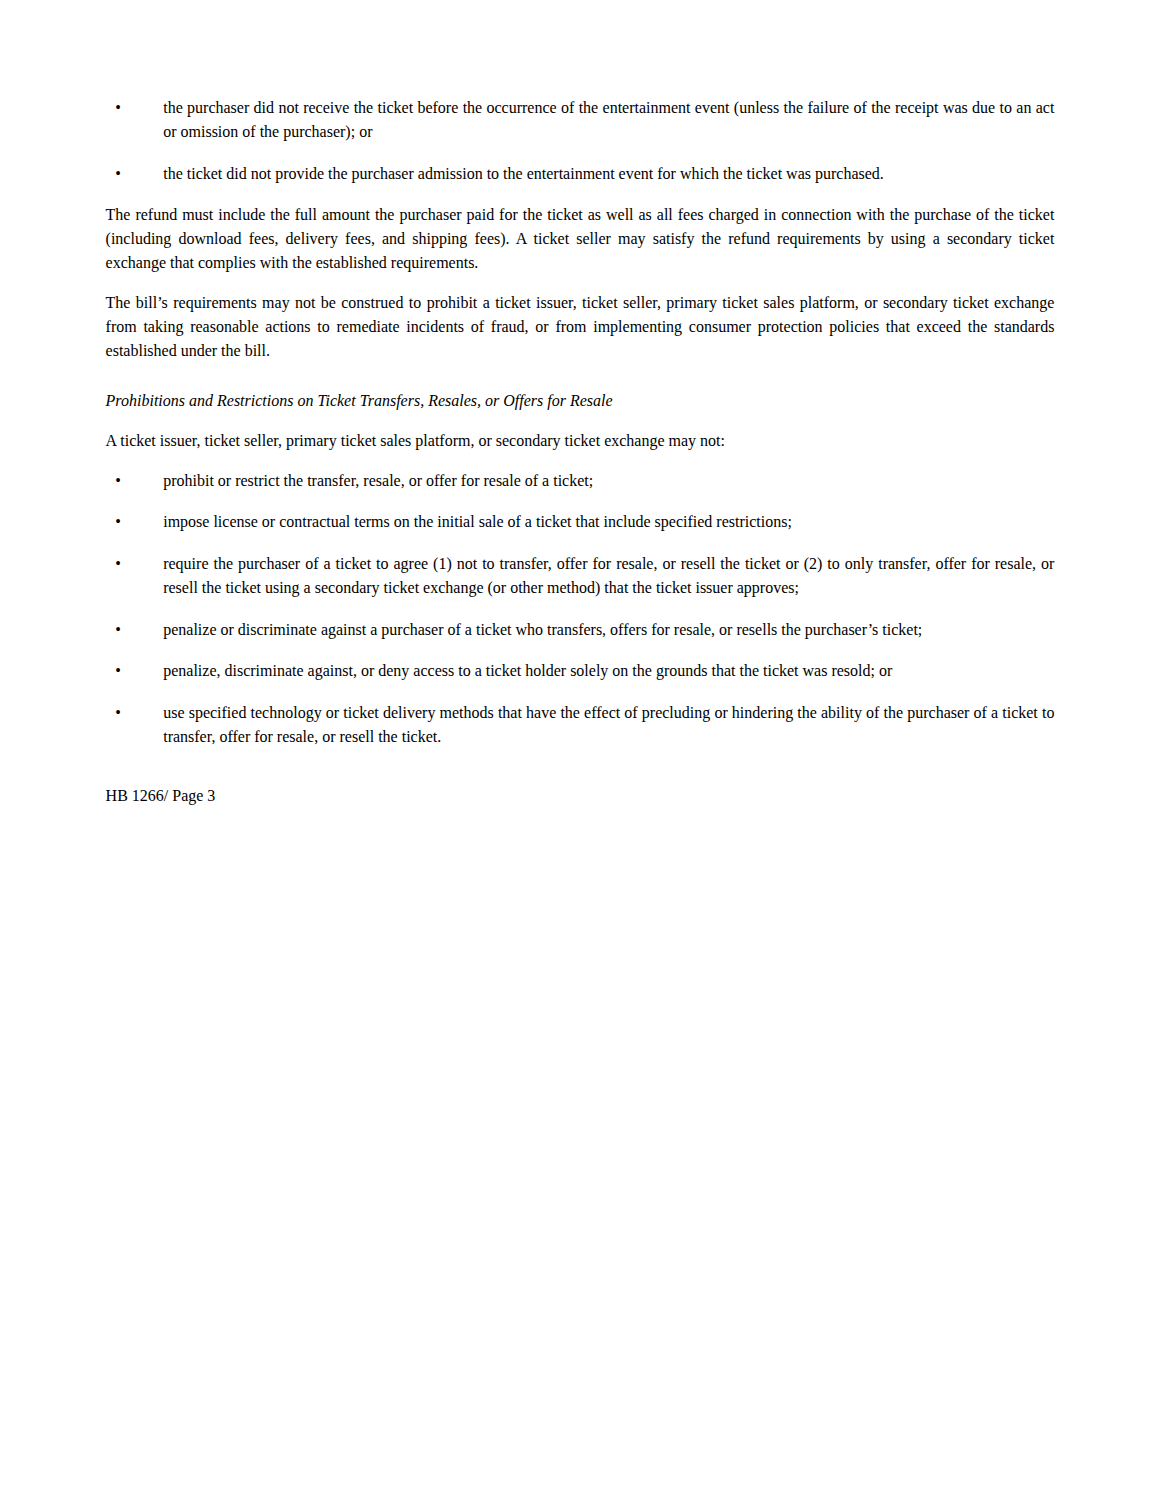the purchaser did not receive the ticket before the occurrence of the entertainment event (unless the failure of the receipt was due to an act or omission of the purchaser); or
the ticket did not provide the purchaser admission to the entertainment event for which the ticket was purchased.
The refund must include the full amount the purchaser paid for the ticket as well as all fees charged in connection with the purchase of the ticket (including download fees, delivery fees, and shipping fees). A ticket seller may satisfy the refund requirements by using a secondary ticket exchange that complies with the established requirements.
The bill’s requirements may not be construed to prohibit a ticket issuer, ticket seller, primary ticket sales platform, or secondary ticket exchange from taking reasonable actions to remediate incidents of fraud, or from implementing consumer protection policies that exceed the standards established under the bill.
Prohibitions and Restrictions on Ticket Transfers, Resales, or Offers for Resale
A ticket issuer, ticket seller, primary ticket sales platform, or secondary ticket exchange may not:
prohibit or restrict the transfer, resale, or offer for resale of a ticket;
impose license or contractual terms on the initial sale of a ticket that include specified restrictions;
require the purchaser of a ticket to agree (1) not to transfer, offer for resale, or resell the ticket or (2) to only transfer, offer for resale, or resell the ticket using a secondary ticket exchange (or other method) that the ticket issuer approves;
penalize or discriminate against a purchaser of a ticket who transfers, offers for resale, or resells the purchaser’s ticket;
penalize, discriminate against, or deny access to a ticket holder solely on the grounds that the ticket was resold; or
use specified technology or ticket delivery methods that have the effect of precluding or hindering the ability of the purchaser of a ticket to transfer, offer for resale, or resell the ticket.
HB 1266/ Page 3